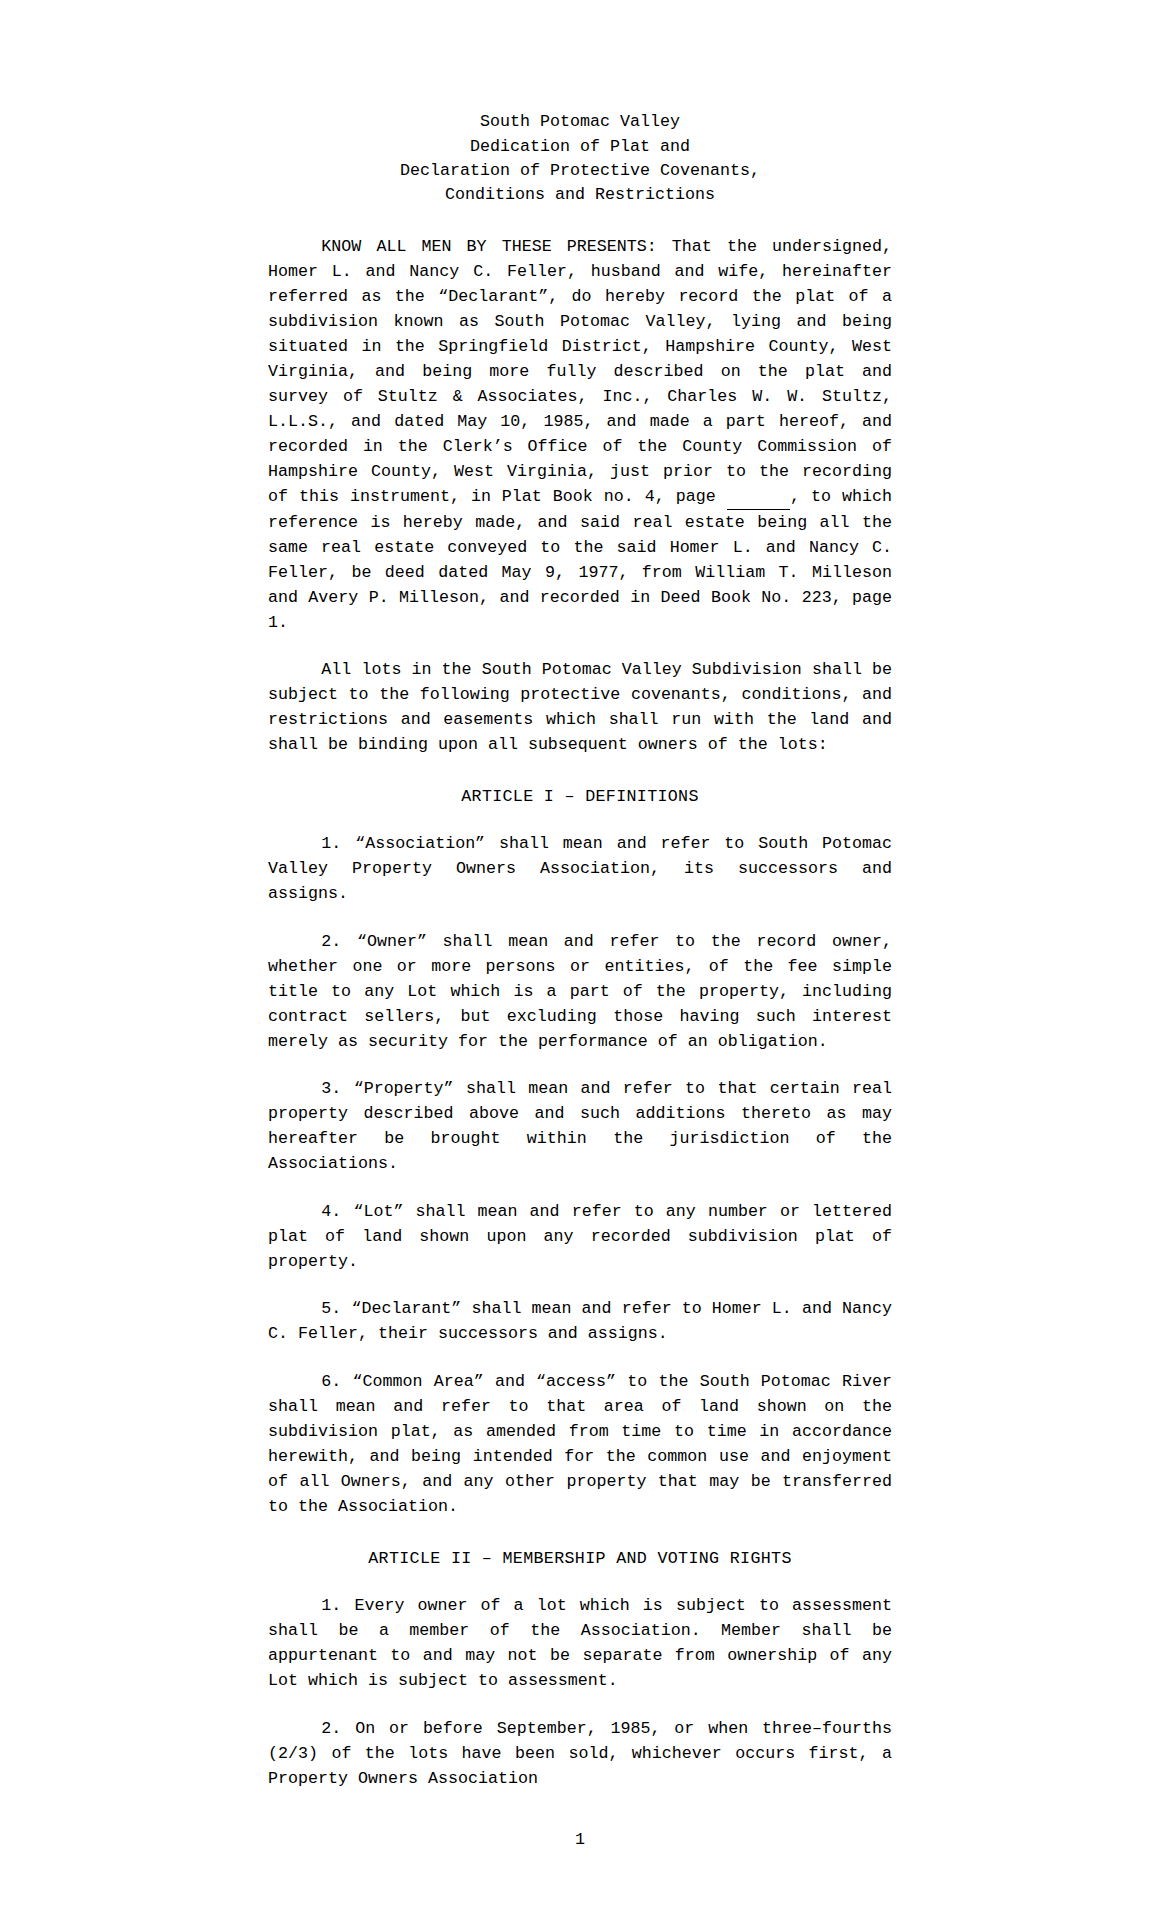South Potomac Valley
Dedication of Plat and
Declaration of Protective Covenants,
Conditions and Restrictions
KNOW ALL MEN BY THESE PRESENTS: That the undersigned, Homer L. and Nancy C. Feller, husband and wife, hereinafter referred as the “Declarant”, do hereby record the plat of a subdivision known as South Potomac Valley, lying and being situated in the Springfield District, Hampshire County, West Virginia, and being more fully described on the plat and survey of Stultz & Associates, Inc., Charles W. W. Stultz, L.L.S., and dated May 10, 1985, and made a part hereof, and recorded in the Clerk’s Office of the County Commission of Hampshire County, West Virginia, just prior to the recording of this instrument, in Plat Book no. 4, page , to which reference is hereby made, and said real estate being all the same real estate conveyed to the said Homer L. and Nancy C. Feller, be deed dated May 9, 1977, from William T. Milleson and Avery P. Milleson, and recorded in Deed Book No. 223, page 1.
All lots in the South Potomac Valley Subdivision shall be subject to the following protective covenants, conditions, and restrictions and easements which shall run with the land and shall be binding upon all subsequent owners of the lots:
ARTICLE I – DEFINITIONS
1. “Association” shall mean and refer to South Potomac Valley Property Owners Association, its successors and assigns.
2. “Owner” shall mean and refer to the record owner, whether one or more persons or entities, of the fee simple title to any Lot which is a part of the property, including contract sellers, but excluding those having such interest merely as security for the performance of an obligation.
3. “Property” shall mean and refer to that certain real property described above and such additions thereto as may hereafter be brought within the jurisdiction of the Associations.
4. “Lot” shall mean and refer to any number or lettered plat of land shown upon any recorded subdivision plat of property.
5. “Declarant” shall mean and refer to Homer L. and Nancy C. Feller, their successors and assigns.
6. “Common Area” and “access” to the South Potomac River shall mean and refer to that area of land shown on the subdivision plat, as amended from time to time in accordance herewith, and being intended for the common use and enjoyment of all Owners, and any other property that may be transferred to the Association.
ARTICLE II – MEMBERSHIP AND VOTING RIGHTS
1. Every owner of a lot which is subject to assessment shall be a member of the Association. Member shall be appurtenant to and may not be separate from ownership of any Lot which is subject to assessment.
2. On or before September, 1985, or when three–fourths (2/3) of the lots have been sold, whichever occurs first, a Property Owners Association
1